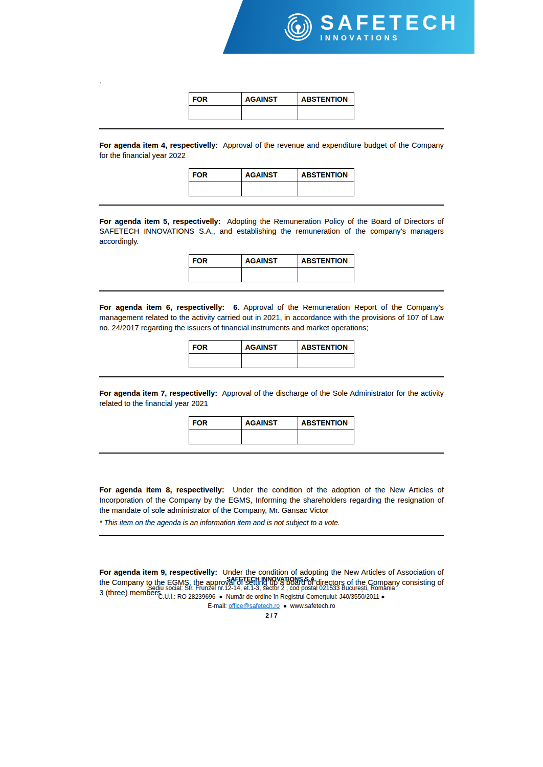SAFETECH
INNOVATIONS
.
| FOR | AGAINST | ABSTENTION |
| --- | --- | --- |
For agenda item 4, respectivelly: Approval of the revenue and expenditure budget of the Company for the financial year 2022
| FOR | AGAINST | ABSTENTION |
| --- | --- | --- |
For agenda item 5, respectivelly: Adopting the Remuneration Policy of the Board of Directors of SAFETECH INNOVATIONS S.A., and establishing the remuneration of the company's managers accordingly.
| FOR | AGAINST | ABSTENTION |
| --- | --- | --- |
For agenda item 6, respectivelly: 6. Approval of the Remuneration Report of the Company's management related to the activity carried out in 2021, in accordance with the provisions of 107 of Law no. 24/2017 regarding the issuers of financial instruments and market operations;
| FOR | AGAINST | ABSTENTION |
| --- | --- | --- |
For agenda item 7, respectivelly: Approval of the discharge of the Sole Administrator for the activity related to the financial year 2021
| FOR | AGAINST | ABSTENTION |
| --- | --- | --- |
For agenda item 8, respectivelly: Under the condition of the adoption of the New Articles of Incorporation of the Company by the EGMS, Informing the shareholders regarding the resignation of the mandate of sole administrator of the Company, Mr. Gansac Victor
* This item on the agenda is an information item and is not subject to a vote.
For agenda item 9, respectivelly: Under the condition of adopting the New Articles of Association of the Company to the EGMS, the approval of setting up a board of directors of the Company consisting of 3 (three) members
SAFETECH INNOVATIONS S.A.
Sediu social: Str. Frunzei nr.12-14, et.1-3, sector 2 , cod postal 021533 București, Romania
C.U.I.: RO 28239696 ● Număr de ordine în Registrul Comerțului: J40/3550/2011 ●
E-mail: office@safetech.ro ● www.safetech.ro
2 / 7